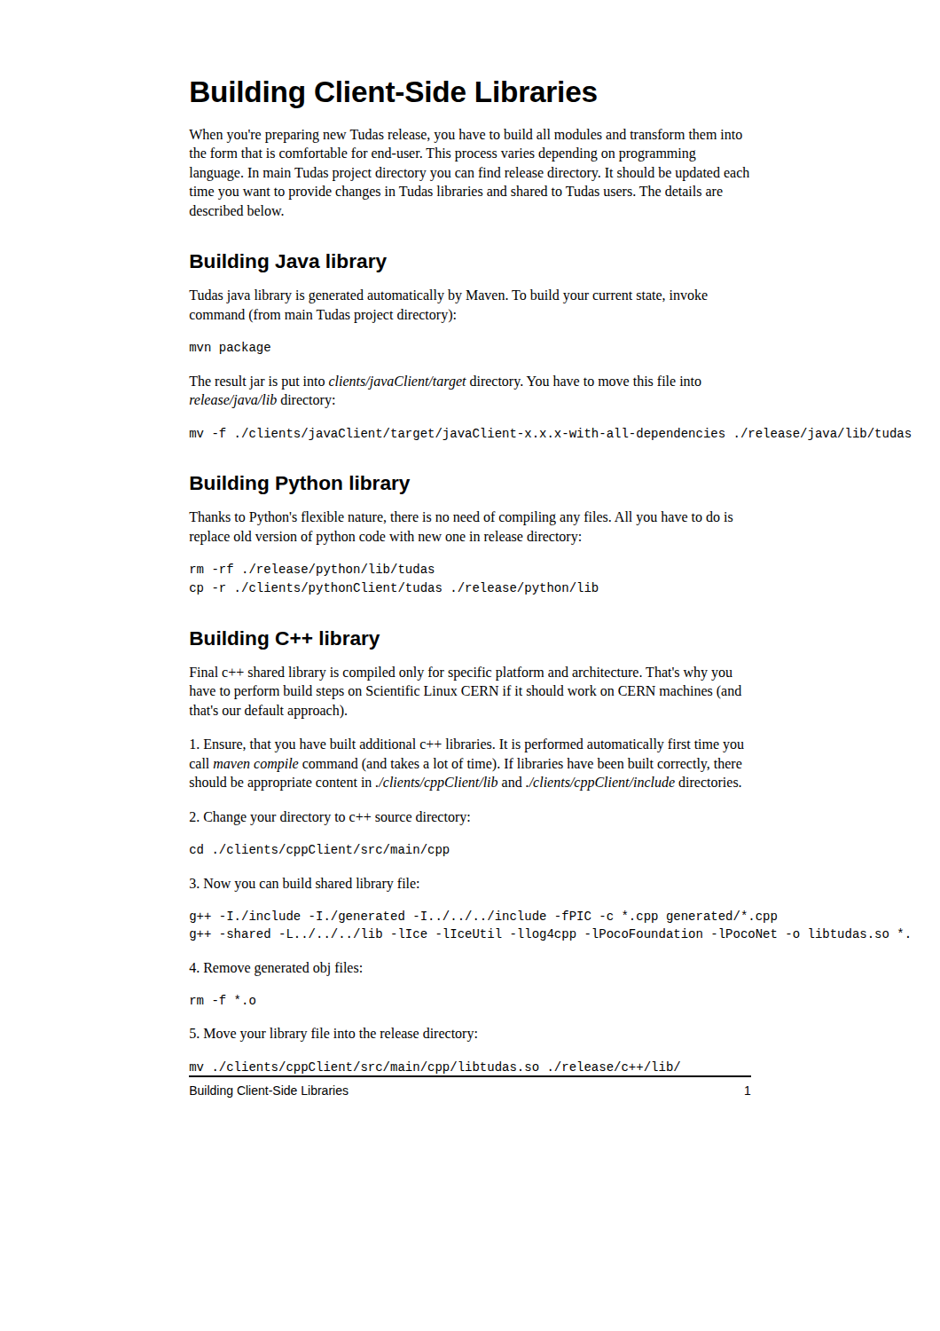Building Client-Side Libraries
When you're preparing new Tudas release, you have to build all modules and transform them into the form that is comfortable for end-user. This process varies depending on programming language. In main Tudas project directory you can find release directory. It should be updated each time you want to provide changes in Tudas libraries and shared to Tudas users. The details are described below.
Building Java library
Tudas java library is generated automatically by Maven. To build your current state, invoke command (from main Tudas project directory):
mvn package
The result jar is put into clients/javaClient/target directory. You have to move this file into release/java/lib directory:
mv -f ./clients/javaClient/target/javaClient-x.x.x-with-all-dependencies ./release/java/lib/tudas
Building Python library
Thanks to Python's flexible nature, there is no need of compiling any files. All you have to do is replace old version of python code with new one in release directory:
rm -rf ./release/python/lib/tudas
cp -r ./clients/pythonClient/tudas ./release/python/lib
Building C++ library
Final c++ shared library is compiled only for specific platform and architecture. That's why you have to perform build steps on Scientific Linux CERN if it should work on CERN machines (and that's our default approach).
1. Ensure, that you have built additional c++ libraries. It is performed automatically first time you call maven compile command (and takes a lot of time). If libraries have been built correctly, there should be appropriate content in ./clients/cppClient/lib and ./clients/cppClient/include directories.
2. Change your directory to c++ source directory:
cd ./clients/cppClient/src/main/cpp
3. Now you can build shared library file:
g++ -I./include -I./generated -I../../../include -fPIC -c *.cpp generated/*.cpp
g++ -shared -L../../../lib -lIce -lIceUtil -llog4cpp -lPocoFoundation -lPocoNet -o libtudas.so *.
4. Remove generated obj files:
rm -f *.o
5. Move your library file into the release directory:
mv ./clients/cppClient/src/main/cpp/libtudas.so ./release/c++/lib/
Building Client-Side Libraries 1